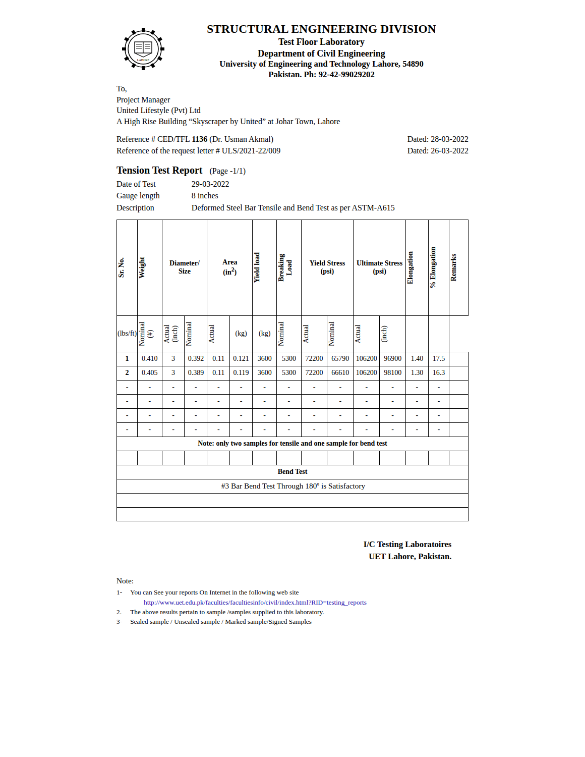LAHORE
STRUCTURAL ENGINEERING DIVISION
Test Floor Laboratory
Department of Civil Engineering
University of Engineering and Technology Lahore, 54890
Pakistan. Ph: 92-42-99029202
To,
Project Manager
United Lifestyle (Pvt) Ltd
A High Rise Building “Skyscraper by United” at Johar Town, Lahore
Reference # CED/TFL 1136 (Dr. Usman Akmal)
Dated: 28-03-2022
Reference of the request letter # ULS/2021-22/009
Dated: 26-03-2022
Tension Test Report
(Page -1/1)
Date of Test
29-03-2022
Gauge length
8 inches
Description
Deformed Steel Bar Tensile and Bend Test as per ASTM-A615
| Sr. No. | Weight | Diameter/ Size | Area (in 2 ) | Yield load | Breaking Load | Yield Stress (psi) | Ultimate Stress (psi) | Elongation | % Elongation | Remarks |
| --- | --- | --- | --- | --- | --- | --- | --- | --- | --- | --- |
| (lbs/ft) | Nominal (#) | Actual (inch) | Nominal | Actual | (kg) | (kg) | Nominal | Actual | Nominal | Actual | (inch) | | |
| 1 | 0.410 | 3 | 0.392 | 0.11 | 0.121 | 3600 | 5300 | 72200 | 65790 | 106200 | 96900 | 1.40 | 17.5 | |
| 2 | 0.405 | 3 | 0.389 | 0.11 | 0.119 | 3600 | 5300 | 72200 | 66610 | 106200 | 98100 | 1.30 | 16.3 | |
| - | - | - | - | - | - | - | - | - | - | - | - | - | - | |
| - | - | - | - | - | - | - | - | - | - | - | - | - | - | |
| - | - | - | - | - | - | - | - | - | - | - | - | - | - | |
| - | - | - | - | - | - | - | - | - | - | - | - | - | - | |
| Note: only two samples for tensile and one sample for bend test |
| Bend Test |
| #3 Bar Bend Test Through 180º is Satisfactory |
I/C Testing Laboratoires
UET Lahore, Pakistan.
Note:
1-You can See your reports On Internet in the following web site
http://www.uet.edu.pk/faculties/facultiesinfo/civil/index.html?RID=testing_reports
2. The above results pertain to sample /samples supplied to this laboratory.
3-Sealed sample / Unsealed sample / Marked sample/Signed Samples